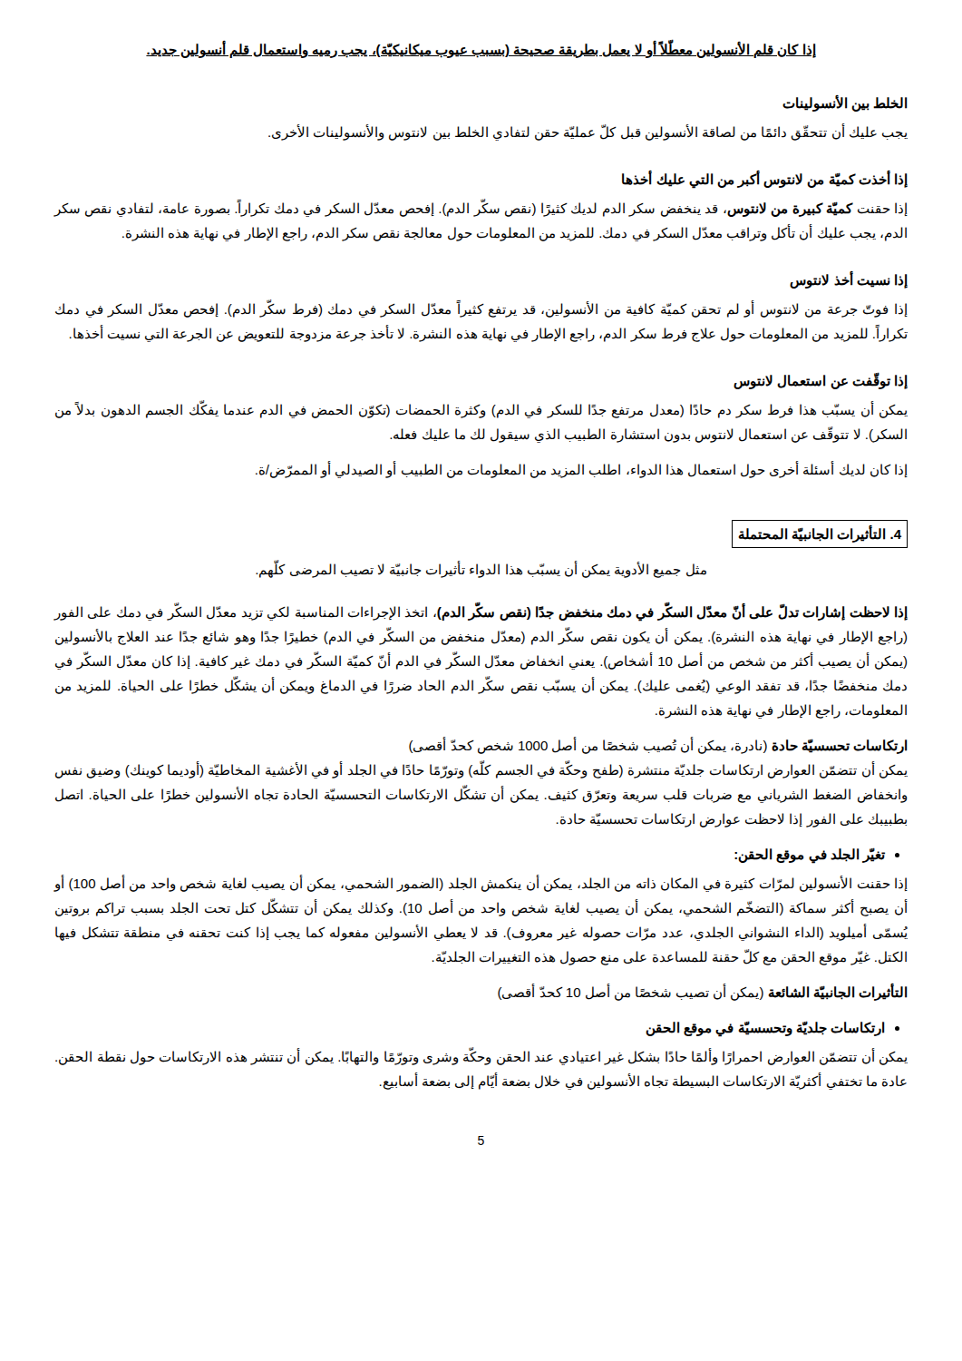إذا كان قلم الأنسولين معطّلاً أو لا يعمل بطريقة صحيحة (بسبب عيوب ميكانيكيّة)، يجب رميه واستعمال قلم أنسولين جديد.
الخلط بين الأنسولينات
يجب عليك أن تتحقّق دائمًا من لصاقة الأنسولين قبل كلّ عمليّة حقن لتفادي الخلط بين لانتوس والأنسولينات الأخرى.
إذا أخذت كميّة من لانتوس أكبر من التي عليك أخذها
إذا حقنت كميّة كبيرة من لانتوس، قد ينخفض سكر الدم لديك كثيرًا (نقص سكّر الدم). إفحص معدّل السكر في دمك تكراراً. بصورة عامة، لتفادي نقص سكر الدم، يجب عليك أن تأكل وتراقب معدّل السكر في دمك. للمزيد من المعلومات حول معالجة نقص سكر الدم، راجع الإطار في نهاية هذه النشرة.
إذا نسيت أخذ لانتوس
إذا فوتّ جرعة من لانتوس أو لم تحقن كميّة كافية من الأنسولين، قد يرتفع كثيراً معدّل السكر في دمك (فرط سكّر الدم). إفحص معدّل السكر في دمك تكراراً. للمزيد من المعلومات حول علاج فرط سكر الدم، راجع الإطار في نهاية هذه النشرة. لا تأخذ جرعة مزدوجة للتعويض عن الجرعة التي نسيت أخذها.
إذا توقّفت عن استعمال لانتوس
يمكن أن يسبّب هذا فرط سكر دم حادًا (معدل مرتفع جدًا للسكر في الدم) وكثرة الحمضات (تكوّن الحمض في الدم عندما يفكّك الجسم الدهون بدلاً من السكر). لا تتوقّف عن استعمال لانتوس بدون استشارة الطبيب الذي سيقول لك ما عليك فعله.
إذا كان لديك أسئلة أخرى حول استعمال هذا الدواء، اطلب المزيد من المعلومات من الطبيب أو الصيدلي أو الممرّض/ة.
4. التأثيرات الجانبيّة المحتملة
مثل جميع الأدوية يمكن أن يسبّب هذا الدواء تأثيرات جانبيّة لا تصيب المرضى كلّهم.
إذا لاحظت إشارات تدلّ على أنّ معدّل السكّر في دمك منخفض جدًا (نقص سكّر الدم)، اتخذ الإجراءات المناسبة لكي تزيد معدّل السكّر في دمك على الفور (راجع الإطار في نهاية هذه النشرة). يمكن أن يكون نقص سكّر الدم (معدّل منخفض من السكّر في الدم) خطيرًا جدًا وهو شائع جدًا عند العلاج بالأنسولين (يمكن أن يصيب أكثر من شخص من أصل 10 أشخاص). يعني انخفاض معدّل السكّر في الدم أنّ كميّة السكّر في دمك غير كافية. إذا كان معدّل السكّر في دمك منخفضًا جدًا، قد تفقد الوعي (يُغمى عليك). يمكن أن يسبّب نقص سكّر الدم الحاد ضررًا في الدماغ ويمكن أن يشكّل خطرًا على الحياة. للمزيد من المعلومات، راجع الإطار في نهاية هذه النشرة.
ارتكاسات تحسسيّة حادة (نادرة، يمكن أن تُصيب شخصًا من أصل 1000 شخص كحدّ أقصى)
يمكن أن تتضمّن العوارض ارتكاسات جلديّة منتشرة (طفح وحكّة في الجسم كلّه) وتورّمًا حادًا في الجلد أو في الأغشية المخاطيّة (أوديما كوينك) وضيق نفس وانخفاض الضغط الشرياني مع ضربات قلب سريعة وتعرّق كثيف. يمكن أن تشكّل الارتكاسات التحسسيّة الحادة تجاه الأنسولين خطرًا على الحياة. اتصل بطبيبك على الفور إذا لاحظت عوارض ارتكاسات تحسسيّة حادة.
تغيّر الجلد في موقع الحقن:
إذا حقنت الأنسولين لمرّات كثيرة في المكان ذاته من الجلد، يمكن أن ينكمش الجلد (الضمور الشحمي، يمكن أن يصيب لغاية شخص واحد من أصل 100) أو أن يصبح أكثر سماكة (التضخّم الشحمي، يمكن أن يصيب لغاية شخص واحد من أصل 10). وكذلك يمكن أن تتشكّل كتل تحت الجلد بسبب تراكم بروتين يُسمّى أميلويد (الداء النشواني الجلدي، عدد مرّات حصوله غير معروف). قد لا يعطي الأنسولين مفعوله كما يجب إذا كنت تحقنه في منطقة تتشكل فيها الكتل. غيّر موقع الحقن مع كلّ حقنة للمساعدة على منع حصول هذه التغييرات الجلديّة.
التأثيرات الجانبيّة الشائعة (يمكن أن تصيب شخصًا من أصل 10 كحدّ أقصى)
ارتكاسات جلديّة وتحسسيّة في موقع الحقن
يمكن أن تتضمّن العوارض احمرارًا وألمًا حادًا بشكل غير اعتيادي عند الحقن وحكّة وشرى وتورّمًا والتهابًا. يمكن أن تنتشر هذه الارتكاسات حول نقطة الحقن. عادة ما تختفي أكثريّة الارتكاسات البسيطة تجاه الأنسولين في خلال بضعة أيّام إلى بضعة أسابيع.
5